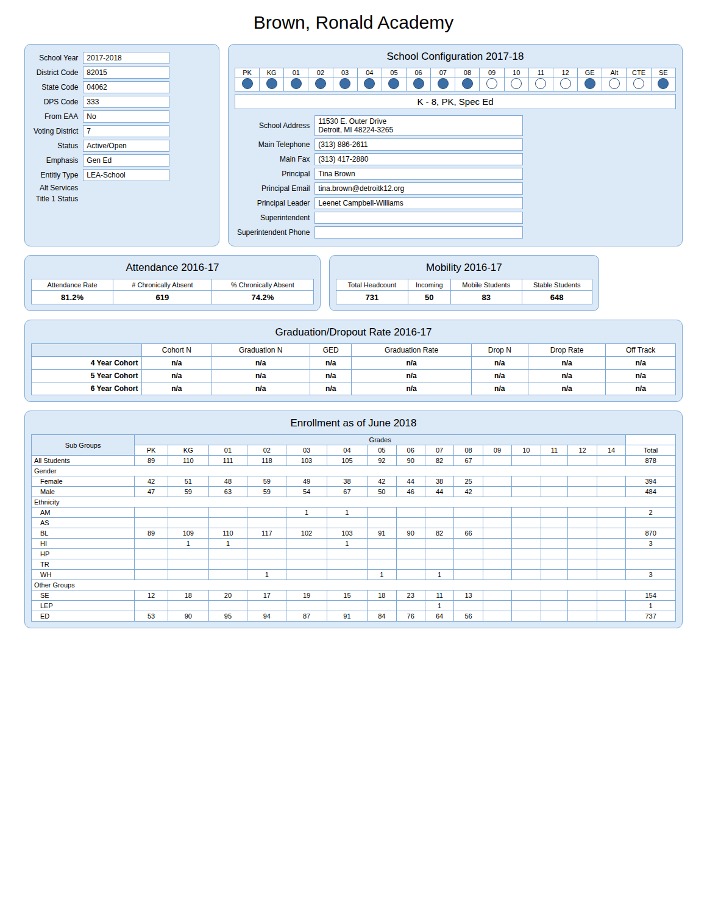Brown, Ronald Academy
| School Year | 2017-2018 |
| District Code | 82015 |
| State Code | 04062 |
| DPS Code | 333 |
| From EAA | No |
| Voting District | 7 |
| Status | Active/Open |
| Emphasis | Gen Ed |
| Entitiy Type | LEA-School |
| Alt Services | |
| Title 1 Status | |
School Configuration 2017-18
| PK | KG | 01 | 02 | 03 | 04 | 05 | 06 | 07 | 08 | 09 | 10 | 11 | 12 | GE | Alt | CTE | SE |
K - 8, PK, Spec Ed
| School Address | 11530 E. Outer Drive Detroit, MI 48224-3265 |
| Main Telephone | (313) 886-2611 |
| Main Fax | (313) 417-2880 |
| Principal | Tina Brown |
| Principal Email | tina.brown@detroitk12.org |
| Principal Leader | Leenet Campbell-Williams |
| Superintendent | |
| Superintendent Phone | |
Attendance 2016-17
| Attendance Rate | # Chronically Absent | % Chronically Absent |
| --- | --- | --- |
| 81.2% | 619 | 74.2% |
Mobility 2016-17
| Total Headcount | Incoming | Mobile Students | Stable Students |
| --- | --- | --- | --- |
| 731 | 50 | 83 | 648 |
Graduation/Dropout Rate 2016-17
| | Cohort N | Graduation N | GED | Graduation Rate | Drop N | Drop Rate | Off Track |
| --- | --- | --- | --- | --- | --- | --- | --- |
| 4 Year Cohort | n/a | n/a | n/a | n/a | n/a | n/a | n/a |
| 5 Year Cohort | n/a | n/a | n/a | n/a | n/a | n/a | n/a |
| 6 Year Cohort | n/a | n/a | n/a | n/a | n/a | n/a | n/a |
Enrollment as of June 2018
| Sub Groups | Grades |
| PK | KG | 01 | 02 | 03 | 04 | 05 | 06 | 07 | 08 | 09 | 10 | 11 | 12 | 14 | Total |
| All Students | 89 | 110 | 111 | 118 | 103 | 105 | 92 | 90 | 82 | 67 | | | | | | 878 |
| Gender |
| Female | 42 | 51 | 48 | 59 | 49 | 38 | 42 | 44 | 38 | 25 | | | | | | 394 |
| Male | 47 | 59 | 63 | 59 | 54 | 67 | 50 | 46 | 44 | 42 | | | | | | 484 |
| Ethnicity |
| AM | | | | | 1 | 1 | | | | | | | | | | 2 |
| AS | | | | | | | | | | | | | | | | |
| BL | 89 | 109 | 110 | 117 | 102 | 103 | 91 | 90 | 82 | 66 | | | | | | 870 |
| HI | | 1 | 1 | | | 1 | | | | | | | | | | 3 |
| HP | | | | | | | | | | | | | | | | |
| TR | | | | | | | | | | | | | | | | |
| WH | | | | 1 | | | 1 | | 1 | | | | | | | 3 |
| Other Groups |
| SE | 12 | 18 | 20 | 17 | 19 | 15 | 18 | 23 | 11 | 13 | | | | | | 154 |
| LEP | | | | | | | | | 1 | | | | | | | 1 |
| ED | 53 | 90 | 95 | 94 | 87 | 91 | 84 | 76 | 64 | 56 | | | | | | 737 |